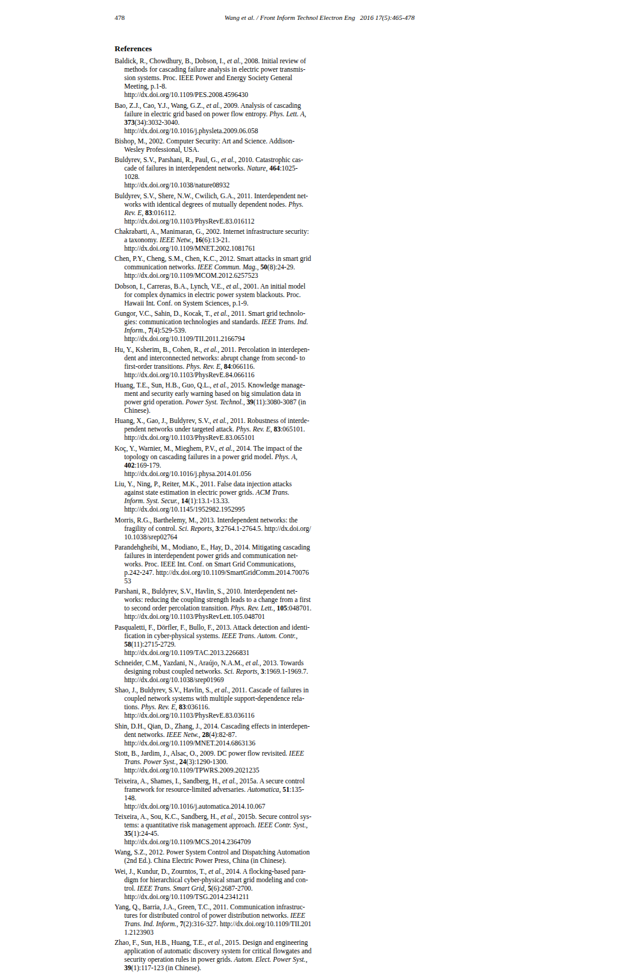478
Wang et al. / Front Inform Technol Electron Eng 2016 17(5):465-478
References
Baldick, R., Chowdhury, B., Dobson, I., et al., 2008. Initial review of methods for cascading failure analysis in electric power transmission systems. Proc. IEEE Power and Energy Society General Meeting, p.1-8.
http://dx.doi.org/10.1109/PES.2008.4596430
Bao, Z.J., Cao, Y.J., Wang, G.Z., et al., 2009. Analysis of cascading failure in electric grid based on power flow entropy. Phys. Lett. A, 373(34):3032-3040.
http://dx.doi.org/10.1016/j.physleta.2009.06.058
Bishop, M., 2002. Computer Security: Art and Science. Addison-Wesley Professional, USA.
Buldyrev, S.V., Parshani, R., Paul, G., et al., 2010. Catastrophic cascade of failures in interdependent networks. Nature, 464:1025-1028.
http://dx.doi.org/10.1038/nature08932
Buldyrev, S.V., Shere, N.W., Cwilich, G.A., 2011. Interdependent networks with identical degrees of mutually dependent nodes. Phys. Rev. E, 83:016112.
http://dx.doi.org/10.1103/PhysRevE.83.016112
Chakrabarti, A., Manimaran, G., 2002. Internet infrastructure security: a taxonomy. IEEE Netw., 16(6):13-21.
http://dx.doi.org/10.1109/MNET.2002.1081761
Chen, P.Y., Cheng, S.M., Chen, K.C., 2012. Smart attacks in smart grid communication networks. IEEE Commun. Mag., 50(8):24-29.
http://dx.doi.org/10.1109/MCOM.2012.6257523
Dobson, I., Carreras, B.A., Lynch, V.E., et al., 2001. An initial model for complex dynamics in electric power system blackouts. Proc. Hawaii Int. Conf. on System Sciences, p.1-9.
Gungor, V.C., Sahin, D., Kocak, T., et al., 2011. Smart grid technologies: communication technologies and standards. IEEE Trans. Ind. Inform., 7(4):529-539.
http://dx.doi.org/10.1109/TII.2011.2166794
Hu, Y., Ksherim, B., Cohen, R., et al., 2011. Percolation in interdependent and interconnected networks: abrupt change from second- to first-order transitions. Phys. Rev. E, 84:066116.
http://dx.doi.org/10.1103/PhysRevE.84.066116
Huang, T.E., Sun, H.B., Guo, Q.L., et al., 2015. Knowledge management and security early warning based on big simulation data in power grid operation. Power Syst. Technol., 39(11):3080-3087 (in Chinese).
Huang, X., Gao, J., Buldyrev, S.V., et al., 2011. Robustness of interdependent networks under targeted attack. Phys. Rev. E, 83:065101.
http://dx.doi.org/10.1103/PhysRevE.83.065101
Koç, Y., Warnier, M., Mieghem, P.V., et al., 2014. The impact of the topology on cascading failures in a power grid model. Phys. A, 402:169-179.
http://dx.doi.org/10.1016/j.physa.2014.01.056
Liu, Y., Ning, P., Reiter, M.K., 2011. False data injection attacks against state estimation in electric power grids. ACM Trans. Inform. Syst. Secur., 14(1):13.1-13.33.
http://dx.doi.org/10.1145/1952982.1952995
Morris, R.G., Barthelemy, M., 2013. Interdependent networks: the fragility of control. Sci. Reports, 3:2764.1-2764.5. http://dx.doi.org/10.1038/srep02764
Parandehgheibi, M., Modiano, E., Hay, D., 2014. Mitigating cascading failures in interdependent power grids and communication networks. Proc. IEEE Int. Conf. on Smart Grid Communications, p.242-247. http://dx.doi.org/10.1109/SmartGridComm.2014.7007653
Parshani, R., Buldyrev, S.V., Havlin, S., 2010. Interdependent networks: reducing the coupling strength leads to a change from a first to second order percolation transition. Phys. Rev. Lett., 105:048701.
http://dx.doi.org/10.1103/PhysRevLett.105.048701
Pasqualetti, F., Dörfler, F., Bullo, F., 2013. Attack detection and identification in cyber-physical systems. IEEE Trans. Autom. Contr., 58(11):2715-2729.
http://dx.doi.org/10.1109/TAC.2013.2266831
Schneider, C.M., Yazdani, N., Araújo, N.A.M., et al., 2013. Towards designing robust coupled networks. Sci. Reports, 3:1969.1-1969.7.
http://dx.doi.org/10.1038/srep01969
Shao, J., Buldyrev, S.V., Havlin, S., et al., 2011. Cascade of failures in coupled network systems with multiple support-dependence relations. Phys. Rev. E, 83:036116.
http://dx.doi.org/10.1103/PhysRevE.83.036116
Shin, D.H., Qian, D., Zhang, J., 2014. Cascading effects in interdependent networks. IEEE Netw., 28(4):82-87.
http://dx.doi.org/10.1109/MNET.2014.6863136
Stott, B., Jardim, J., Alsac, O., 2009. DC power flow revisited. IEEE Trans. Power Syst., 24(3):1290-1300.
http://dx.doi.org/10.1109/TPWRS.2009.2021235
Teixeira, A., Shames, I., Sandberg, H., et al., 2015a. A secure control framework for resource-limited adversaries. Automatica, 51:135-148.
http://dx.doi.org/10.1016/j.automatica.2014.10.067
Teixeira, A., Sou, K.C., Sandberg, H., et al., 2015b. Secure control systems: a quantitative risk management approach. IEEE Contr. Syst., 35(1):24-45.
http://dx.doi.org/10.1109/MCS.2014.2364709
Wang, S.Z., 2012. Power System Control and Dispatching Automation (2nd Ed.). China Electric Power Press, China (in Chinese).
Wei, J., Kundur, D., Zourntos, T., et al., 2014. A flocking-based paradigm for hierarchical cyber-physical smart grid modeling and control. IEEE Trans. Smart Grid, 5(6):2687-2700.
http://dx.doi.org/10.1109/TSG.2014.2341211
Yang, Q., Barria, J.A., Green, T.C., 2011. Communication infrastructures for distributed control of power distribution networks. IEEE Trans. Ind. Inform., 7(2):316-327. http://dx.doi.org/10.1109/TII.2011.2123903
Zhao, F., Sun, H.B., Huang, T.E., et al., 2015. Design and engineering application of automatic discovery system for critical flowgates and security operation rules in power grids. Autom. Elect. Power Syst., 39(1):117-123 (in Chinese).